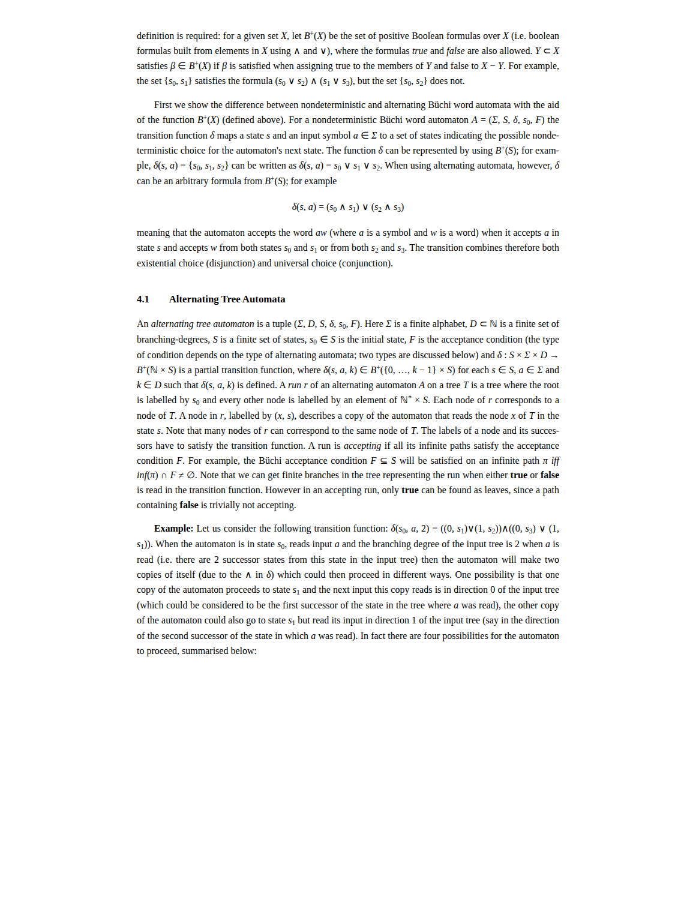definition is required: for a given set X, let B+(X) be the set of positive Boolean formulas over X (i.e. boolean formulas built from elements in X using ∧ and ∨), where the formulas true and false are also allowed. Y ⊂ X satisfies β ∈ B+(X) if β is satisfied when assigning true to the members of Y and false to X − Y. For example, the set {s0, s1} satisfies the formula (s0 ∨ s2) ∧ (s1 ∨ s3), but the set {s0, s2} does not.
First we show the difference between nondeterministic and alternating Büchi word automata with the aid of the function B+(X) (defined above). For a nondeterministic Büchi word automaton A = (Σ, S, δ, s0, F) the transition function δ maps a state s and an input symbol a ∈ Σ to a set of states indicating the possible nondeterministic choice for the automaton's next state. The function δ can be represented by using B+(S); for example, δ(s, a) = {s0, s1, s2} can be written as δ(s, a) = s0 ∨ s1 ∨ s2. When using alternating automata, however, δ can be an arbitrary formula from B+(S); for example
δ(s, a) = (s0 ∧ s1) ∨ (s2 ∧ s3)
meaning that the automaton accepts the word aw (where a is a symbol and w is a word) when it accepts a in state s and accepts w from both states s0 and s1 or from both s2 and s3. The transition combines therefore both existential choice (disjunction) and universal choice (conjunction).
4.1 Alternating Tree Automata
An alternating tree automaton is a tuple (Σ, D, S, δ, s0, F). Here Σ is a finite alphabet, D ⊂ ℕ is a finite set of branching-degrees, S is a finite set of states, s0 ∈ S is the initial state, F is the acceptance condition (the type of condition depends on the type of alternating automata; two types are discussed below) and δ : S × Σ × D → B+(ℕ × S) is a partial transition function, where δ(s, a, k) ∈ B+({0, …, k − 1} × S) for each s ∈ S, a ∈ Σ and k ∈ D such that δ(s, a, k) is defined. A run r of an alternating automaton A on a tree T is a tree where the root is labelled by s0 and every other node is labelled by an element of ℕ* × S. Each node of r corresponds to a node of T. A node in r, labelled by (x, s), describes a copy of the automaton that reads the node x of T in the state s. Note that many nodes of r can correspond to the same node of T. The labels of a node and its successors have to satisfy the transition function. A run is accepting if all its infinite paths satisfy the acceptance condition F. For example, the Büchi acceptance condition F ⊆ S will be satisfied on an infinite path π iff inf(π) ∩ F ≠ ∅. Note that we can get finite branches in the tree representing the run when either true or false is read in the transition function. However in an accepting run, only true can be found as leaves, since a path containing false is trivially not accepting.
Example: Let us consider the following transition function: δ(s0, a, 2) = ((0, s1)∨(1, s2))∧((0, s3) ∨ (1, s1)). When the automaton is in state s0, reads input a and the branching degree of the input tree is 2 when a is read (i.e. there are 2 successor states from this state in the input tree) then the automaton will make two copies of itself (due to the ∧ in δ) which could then proceed in different ways. One possibility is that one copy of the automaton proceeds to state s1 and the next input this copy reads is in direction 0 of the input tree (which could be considered to be the first successor of the state in the tree where a was read), the other copy of the automaton could also go to state s1 but read its input in direction 1 of the input tree (say in the direction of the second successor of the state in which a was read). In fact there are four possibilities for the automaton to proceed, summarised below: